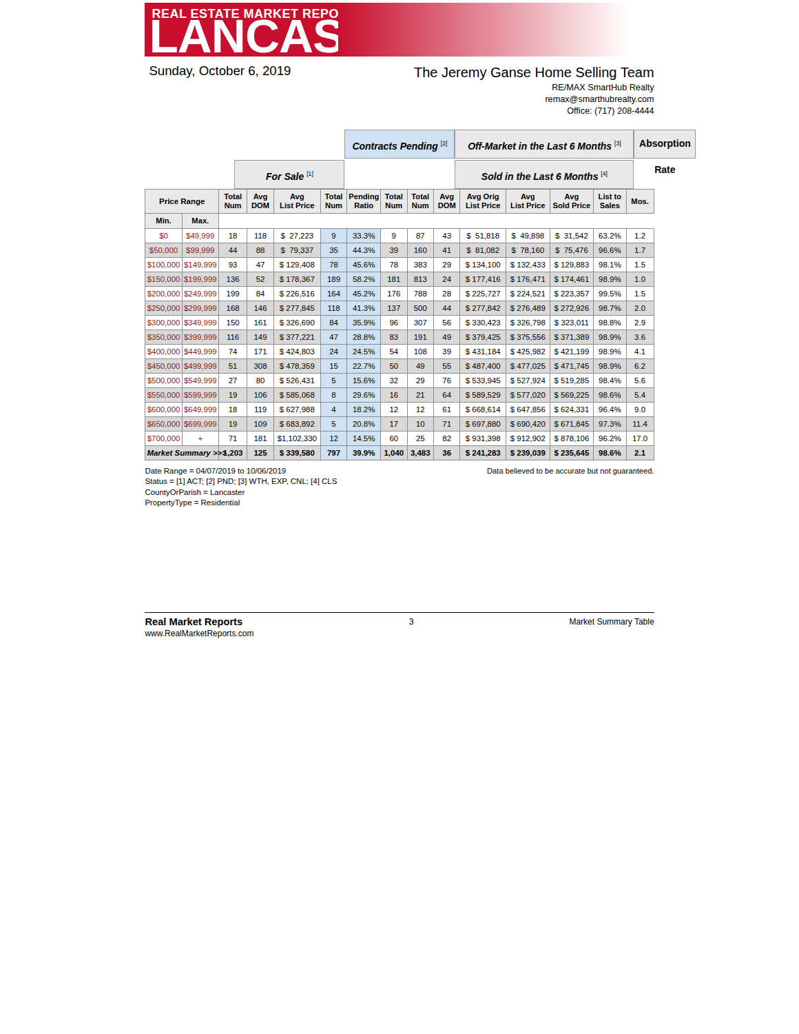REAL ESTATE MARKET REPORT
LANCASTER
Sunday, October 6, 2019
The Jeremy Ganse Home Selling Team
RE/MAX SmartHub Realty
remax@smarthubrealty.com
Office: (717) 208-4444
Contracts Pending [2]
Off-Market in the Last 6 Months [3]
Absorption Rate
For Sale [1]
Sold in the Last 6 Months [4]
| Price Range | Total Num | Avg DOM | Avg List Price | Total Num | Pending Ratio | Total Num | Total Num | Avg DOM | Avg Orig List Price | Avg List Price | Avg Sold Price | List to Sales | Mos. |
| --- | --- | --- | --- | --- | --- | --- | --- | --- | --- | --- | --- | --- | --- |
| Min. | Max. | |
| $0 | $49,999 | 18 | 118 | $ 27,223 | 9 | 33.3% | 9 | 87 | 43 | $ 51,818 | $ 49,898 | $ 31,542 | 63.2% | 1.2 |
| $50,000 | $99,999 | 44 | 88 | $ 79,337 | 35 | 44.3% | 39 | 160 | 41 | $ 81,082 | $ 78,160 | $ 75,476 | 96.6% | 1.7 |
| $100,000 | $149,999 | 93 | 47 | $ 129,408 | 78 | 45.6% | 78 | 383 | 29 | $ 134,100 | $ 132,433 | $ 129,883 | 98.1% | 1.5 |
| $150,000 | $199,999 | 136 | 52 | $ 178,367 | 189 | 58.2% | 181 | 813 | 24 | $ 177,416 | $ 176,471 | $ 174,461 | 98.9% | 1.0 |
| $200,000 | $249,999 | 199 | 84 | $ 226,516 | 164 | 45.2% | 176 | 788 | 28 | $ 225,727 | $ 224,521 | $ 223,357 | 99.5% | 1.5 |
| $250,000 | $299,999 | 168 | 146 | $ 277,845 | 118 | 41.3% | 137 | 500 | 44 | $ 277,842 | $ 276,489 | $ 272,926 | 98.7% | 2.0 |
| $300,000 | $349,999 | 150 | 161 | $ 326,690 | 84 | 35.9% | 96 | 307 | 56 | $ 330,423 | $ 326,798 | $ 323,011 | 98.8% | 2.9 |
| $350,000 | $399,999 | 116 | 149 | $ 377,221 | 47 | 28.8% | 83 | 191 | 49 | $ 379,425 | $ 375,556 | $ 371,389 | 98.9% | 3.6 |
| $400,000 | $449,999 | 74 | 171 | $ 424,803 | 24 | 24.5% | 54 | 108 | 39 | $ 431,184 | $ 425,982 | $ 421,199 | 98.9% | 4.1 |
| $450,000 | $499,999 | 51 | 308 | $ 478,359 | 15 | 22.7% | 50 | 49 | 55 | $ 487,400 | $ 477,025 | $ 471,745 | 98.9% | 6.2 |
| $500,000 | $549,999 | 27 | 80 | $ 526,431 | 5 | 15.6% | 32 | 29 | 76 | $ 533,945 | $ 527,924 | $ 519,285 | 98.4% | 5.6 |
| $550,000 | $599,999 | 19 | 106 | $ 585,068 | 8 | 29.6% | 16 | 21 | 64 | $ 589,529 | $ 577,020 | $ 569,225 | 98.6% | 5.4 |
| $600,000 | $649,999 | 18 | 119 | $ 627,988 | 4 | 18.2% | 12 | 12 | 61 | $ 668,614 | $ 647,856 | $ 624,331 | 96.4% | 9.0 |
| $650,000 | $699,999 | 19 | 109 | $ 683,892 | 5 | 20.8% | 17 | 10 | 71 | $ 697,880 | $ 690,420 | $ 671,845 | 97.3% | 11.4 |
| $700,000 | + | 71 | 181 | $1,102,330 | 12 | 14.5% | 60 | 25 | 82 | $ 931,398 | $ 912,902 | $ 878,106 | 96.2% | 17.0 |
| Market Summary >>> | 1,203 | 125 | $ 339,580 | 797 | 39.9% | 1,040 | 3,483 | 36 | $ 241,283 | $ 239,039 | $ 235,645 | 98.6% | 2.1 |
Data believed to be accurate but not guaranteed.
Date Range = 04/07/2019 to 10/06/2019
Status = [1] ACT; [2] PND; [3] WTH, EXP, CNL; [4] CLS
CountyOrParish = Lancaster
PropertyType = Residential
Real Market Reports
www.RealMarketReports.com
3
Market Summary Table